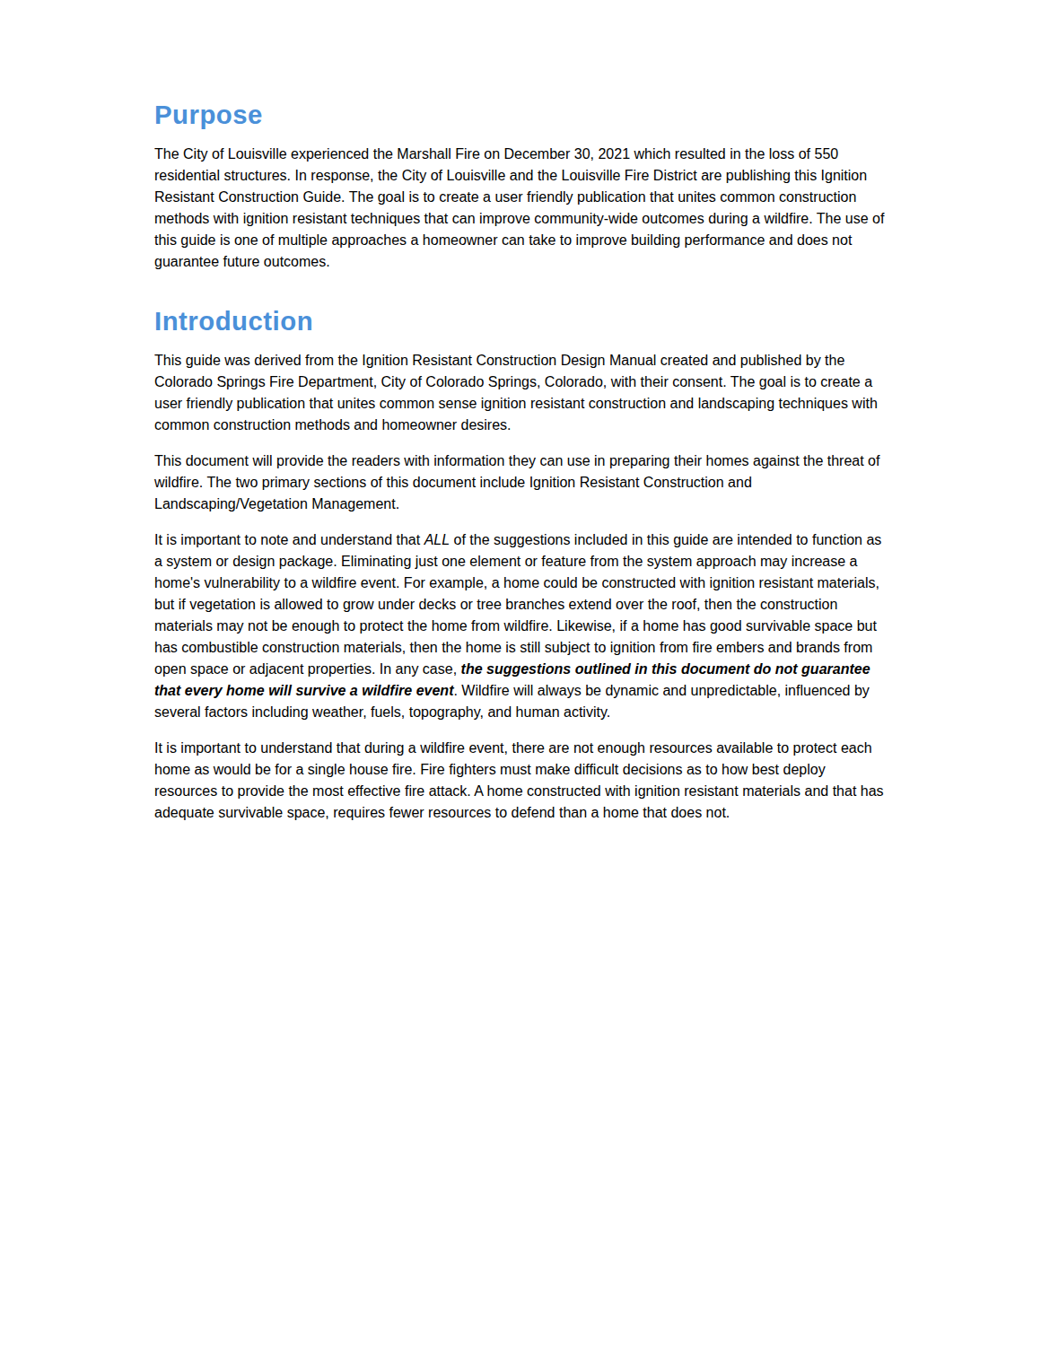Purpose
The City of Louisville experienced the Marshall Fire on December 30, 2021 which resulted in the loss of 550 residential structures. In response, the City of Louisville and the Louisville Fire District are publishing this Ignition Resistant Construction Guide. The goal is to create a user friendly publication that unites common construction methods with ignition resistant techniques that can improve community-wide outcomes during a wildfire. The use of this guide is one of multiple approaches a homeowner can take to improve building performance and does not guarantee future outcomes.
Introduction
This guide was derived from the Ignition Resistant Construction Design Manual created and published by the Colorado Springs Fire Department, City of Colorado Springs, Colorado, with their consent. The goal is to create a user friendly publication that unites common sense ignition resistant construction and landscaping techniques with common construction methods and homeowner desires.
This document will provide the readers with information they can use in preparing their homes against the threat of wildfire. The two primary sections of this document include Ignition Resistant Construction and Landscaping/Vegetation Management.
It is important to note and understand that ALL of the suggestions included in this guide are intended to function as a system or design package. Eliminating just one element or feature from the system approach may increase a home's vulnerability to a wildfire event. For example, a home could be constructed with ignition resistant materials, but if vegetation is allowed to grow under decks or tree branches extend over the roof, then the construction materials may not be enough to protect the home from wildfire. Likewise, if a home has good survivable space but has combustible construction materials, then the home is still subject to ignition from fire embers and brands from open space or adjacent properties. In any case, the suggestions outlined in this document do not guarantee that every home will survive a wildfire event. Wildfire will always be dynamic and unpredictable, influenced by several factors including weather, fuels, topography, and human activity.
It is important to understand that during a wildfire event, there are not enough resources available to protect each home as would be for a single house fire. Fire fighters must make difficult decisions as to how best deploy resources to provide the most effective fire attack. A home constructed with ignition resistant materials and that has adequate survivable space, requires fewer resources to defend than a home that does not.